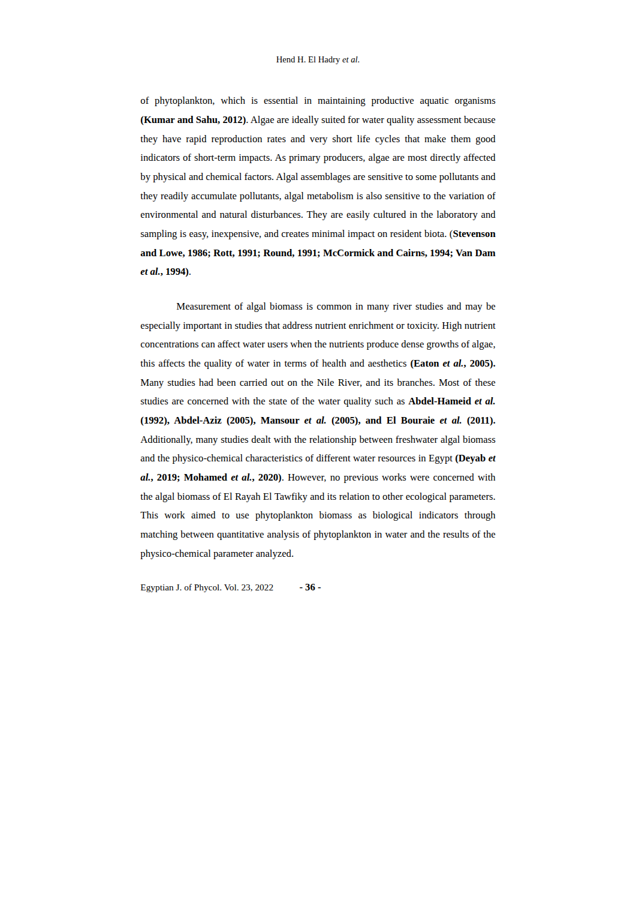Hend H. El Hadry et al.
of phytoplankton, which is essential in maintaining productive aquatic organisms (Kumar and Sahu, 2012). Algae are ideally suited for water quality assessment because they have rapid reproduction rates and very short life cycles that make them good indicators of short-term impacts. As primary producers, algae are most directly affected by physical and chemical factors. Algal assemblages are sensitive to some pollutants and they readily accumulate pollutants, algal metabolism is also sensitive to the variation of environmental and natural disturbances. They are easily cultured in the laboratory and sampling is easy, inexpensive, and creates minimal impact on resident biota. (Stevenson and Lowe, 1986; Rott, 1991; Round, 1991; McCormick and Cairns, 1994; Van Dam et al., 1994).
Measurement of algal biomass is common in many river studies and may be especially important in studies that address nutrient enrichment or toxicity. High nutrient concentrations can affect water users when the nutrients produce dense growths of algae, this affects the quality of water in terms of health and aesthetics (Eaton et al., 2005). Many studies had been carried out on the Nile River, and its branches. Most of these studies are concerned with the state of the water quality such as Abdel-Hameid et al. (1992), Abdel-Aziz (2005), Mansour et al. (2005), and El Bouraie et al. (2011). Additionally, many studies dealt with the relationship between freshwater algal biomass and the physico-chemical characteristics of different water resources in Egypt (Deyab et al., 2019; Mohamed et al., 2020). However, no previous works were concerned with the algal biomass of El Rayah El Tawfiky and its relation to other ecological parameters. This work aimed to use phytoplankton biomass as biological indicators through matching between quantitative analysis of phytoplankton in water and the results of the physico-chemical parameter analyzed.
Egyptian J. of Phycol. Vol. 23, 2022 - 36 -